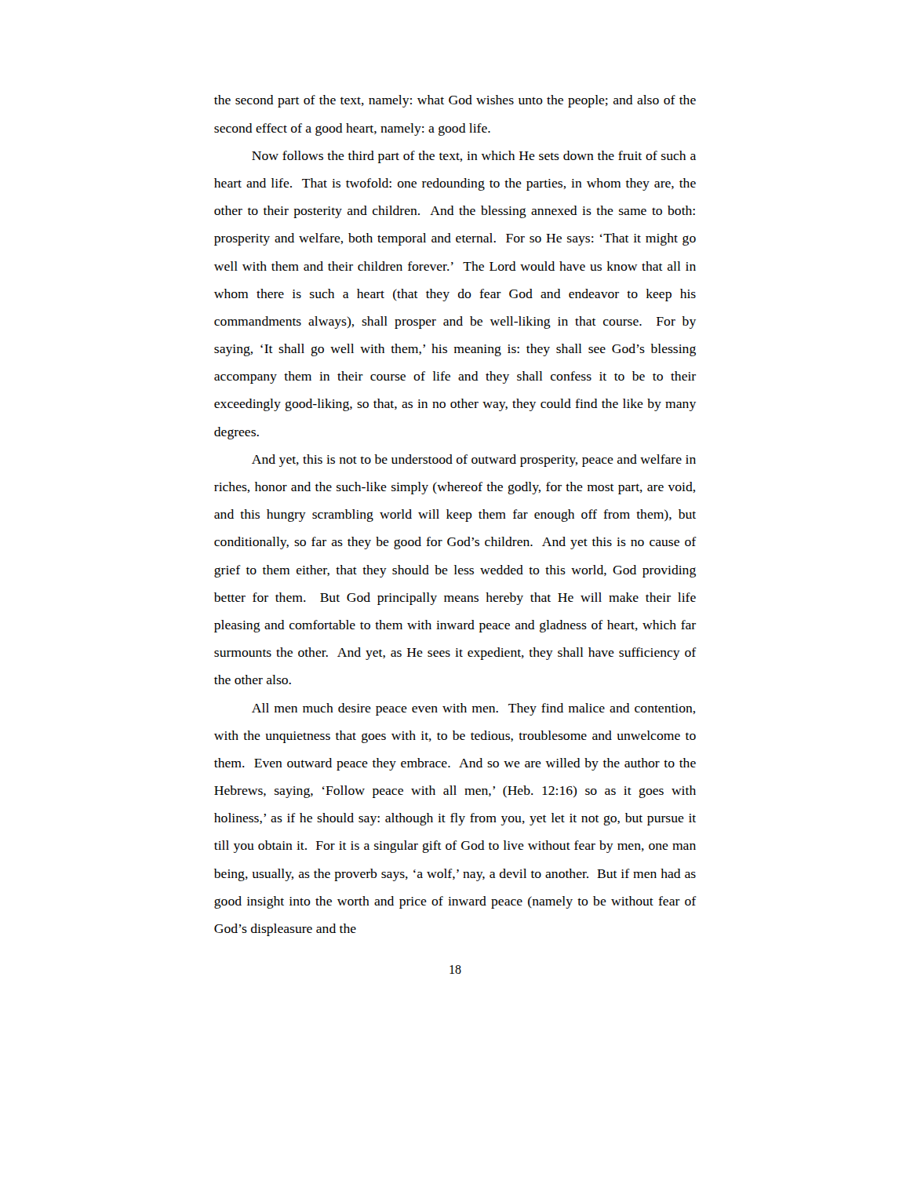the second part of the text, namely: what God wishes unto the people; and also of the second effect of a good heart, namely: a good life.
Now follows the third part of the text, in which He sets down the fruit of such a heart and life. That is twofold: one redounding to the parties, in whom they are, the other to their posterity and children. And the blessing annexed is the same to both: prosperity and welfare, both temporal and eternal. For so He says: ‘That it might go well with them and their children forever.’ The Lord would have us know that all in whom there is such a heart (that they do fear God and endeavor to keep his commandments always), shall prosper and be well-liking in that course. For by saying, ‘It shall go well with them,’ his meaning is: they shall see God’s blessing accompany them in their course of life and they shall confess it to be to their exceedingly good-liking, so that, as in no other way, they could find the like by many degrees.
And yet, this is not to be understood of outward prosperity, peace and welfare in riches, honor and the such-like simply (whereof the godly, for the most part, are void, and this hungry scrambling world will keep them far enough off from them), but conditionally, so far as they be good for God’s children. And yet this is no cause of grief to them either, that they should be less wedded to this world, God providing better for them. But God principally means hereby that He will make their life pleasing and comfortable to them with inward peace and gladness of heart, which far surmounts the other. And yet, as He sees it expedient, they shall have sufficiency of the other also.
All men much desire peace even with men. They find malice and contention, with the unquietness that goes with it, to be tedious, troublesome and unwelcome to them. Even outward peace they embrace. And so we are willed by the author to the Hebrews, saying, ‘Follow peace with all men,’ (Heb. 12:16) so as it goes with holiness,’ as if he should say: although it fly from you, yet let it not go, but pursue it till you obtain it. For it is a singular gift of God to live without fear by men, one man being, usually, as the proverb says, ‘a wolf,’ nay, a devil to another. But if men had as good insight into the worth and price of inward peace (namely to be without fear of God’s displeasure and the
18